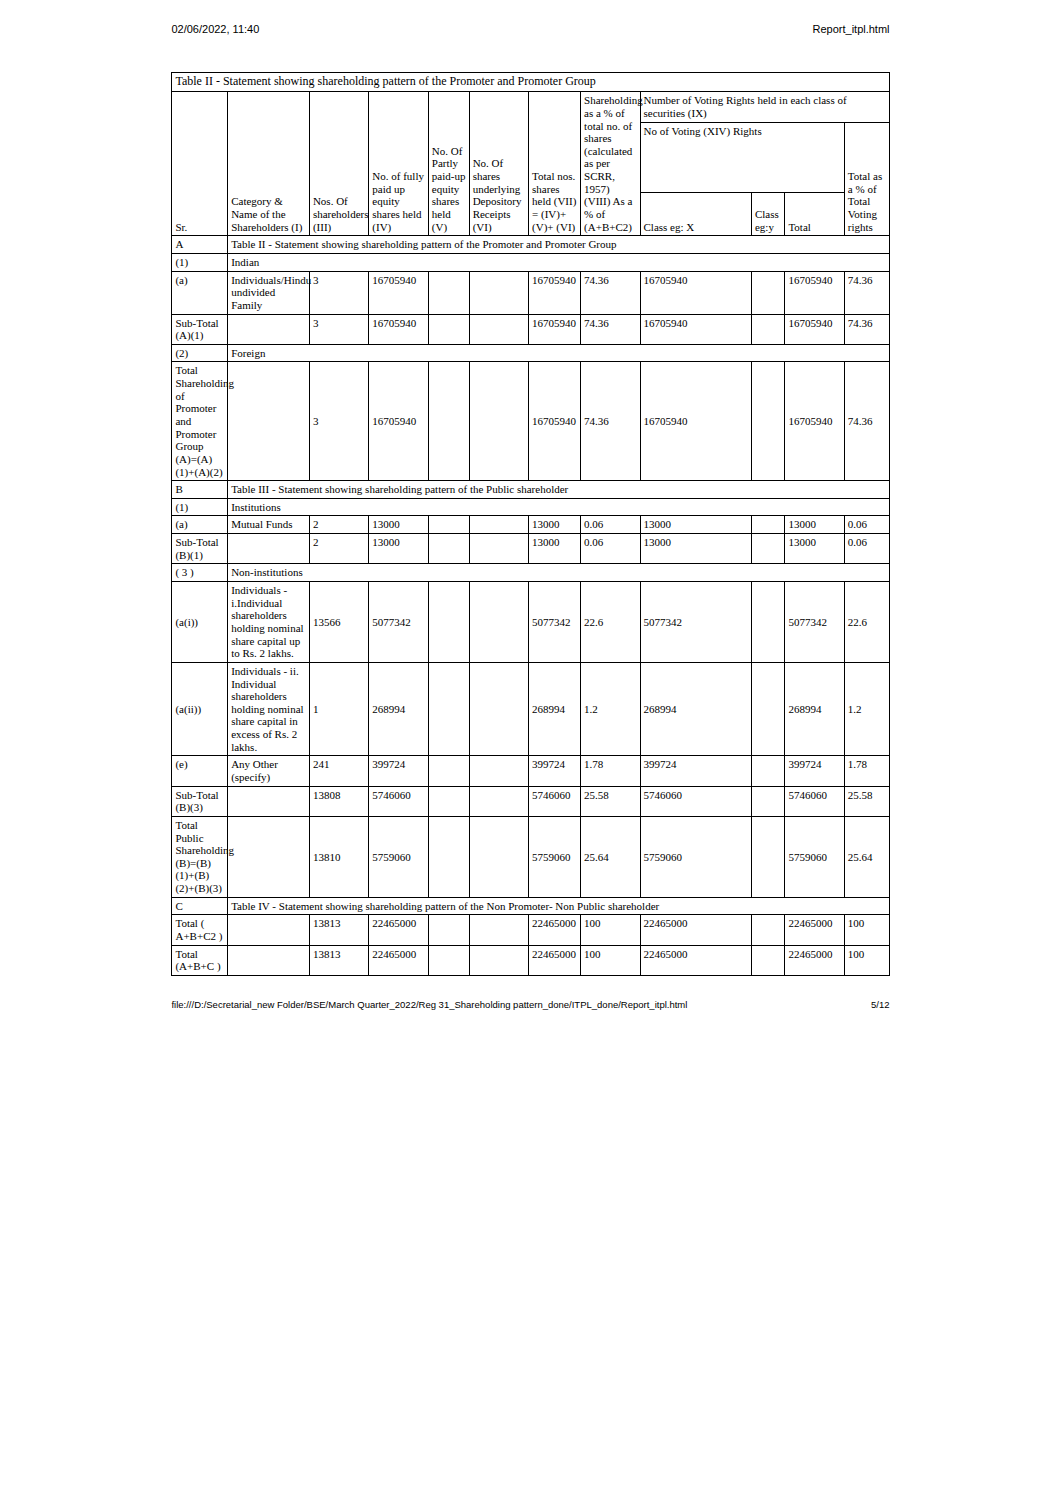02/06/2022, 11:40
Report_itpl.html
| Table II - Statement showing shareholding pattern of the Promoter and Promoter Group |
| Sr. | Category & Name of the Shareholders (I) | Nos. Of shareholders (III) | No. of fully paid up equity shares held (IV) | No. Of Partly paid-up equity shares held (V) | No. Of shares underlying Depository Receipts (VI) | Total nos. shares held (VII) = (IV)+(V)+ (VI) | Shareholding as a % of total no. of shares (calculated as per SCRR, 1957) (VIII) As a % of (A+B+C2) | Number of Voting Rights held in each class of securities (IX) |
| No of Voting (XIV) Rights | Total as a % of Total Voting rights |
| Class eg: X | Class eg:y | Total |
| A | Table II - Statement showing shareholding pattern of the Promoter and Promoter Group |
| (1) | Indian |
| (a) | Individuals/Hindu undivided Family | 3 | 16705940 | | | 16705940 | 74.36 | 16705940 | | 16705940 | 74.36 |
| Sub-Total (A)(1) | | 3 | 16705940 | | | 16705940 | 74.36 | 16705940 | | 16705940 | 74.36 |
| (2) | Foreign |
| Total Shareholding of Promoter and Promoter Group (A)=(A)(1)+(A)(2) | | 3 | 16705940 | | | 16705940 | 74.36 | 16705940 | | 16705940 | 74.36 |
| B | Table III - Statement showing shareholding pattern of the Public shareholder |
| (1) | Institutions |
| (a) | Mutual Funds | 2 | 13000 | | | 13000 | 0.06 | 13000 | | 13000 | 0.06 |
| Sub-Total (B)(1) | | 2 | 13000 | | | 13000 | 0.06 | 13000 | | 13000 | 0.06 |
| ( 3 ) | Non-institutions |
| (a(i)) | Individuals - i.Individual shareholders holding nominal share capital up to Rs. 2 lakhs. | 13566 | 5077342 | | | 5077342 | 22.6 | 5077342 | | 5077342 | 22.6 |
| (a(ii)) | Individuals - ii. Individual shareholders holding nominal share capital in excess of Rs. 2 lakhs. | 1 | 268994 | | | 268994 | 1.2 | 268994 | | 268994 | 1.2 |
| (e) | Any Other (specify) | 241 | 399724 | | | 399724 | 1.78 | 399724 | | 399724 | 1.78 |
| Sub-Total (B)(3) | | 13808 | 5746060 | | | 5746060 | 25.58 | 5746060 | | 5746060 | 25.58 |
| Total Public Shareholding (B)=(B)(1)+(B)(2)+(B)(3) | | 13810 | 5759060 | | | 5759060 | 25.64 | 5759060 | | 5759060 | 25.64 |
| C | Table IV - Statement showing shareholding pattern of the Non Promoter- Non Public shareholder |
| Total ( A+B+C2 ) | | 13813 | 22465000 | | | 22465000 | 100 | 22465000 | | 22465000 | 100 |
| Total (A+B+C ) | | 13813 | 22465000 | | | 22465000 | 100 | 22465000 | | 22465000 | 100 |
file:///D:/Secretarial_new Folder/BSE/March Quarter_2022/Reg 31_Shareholding pattern_done/ITPL_done/Report_itpl.html
5/12